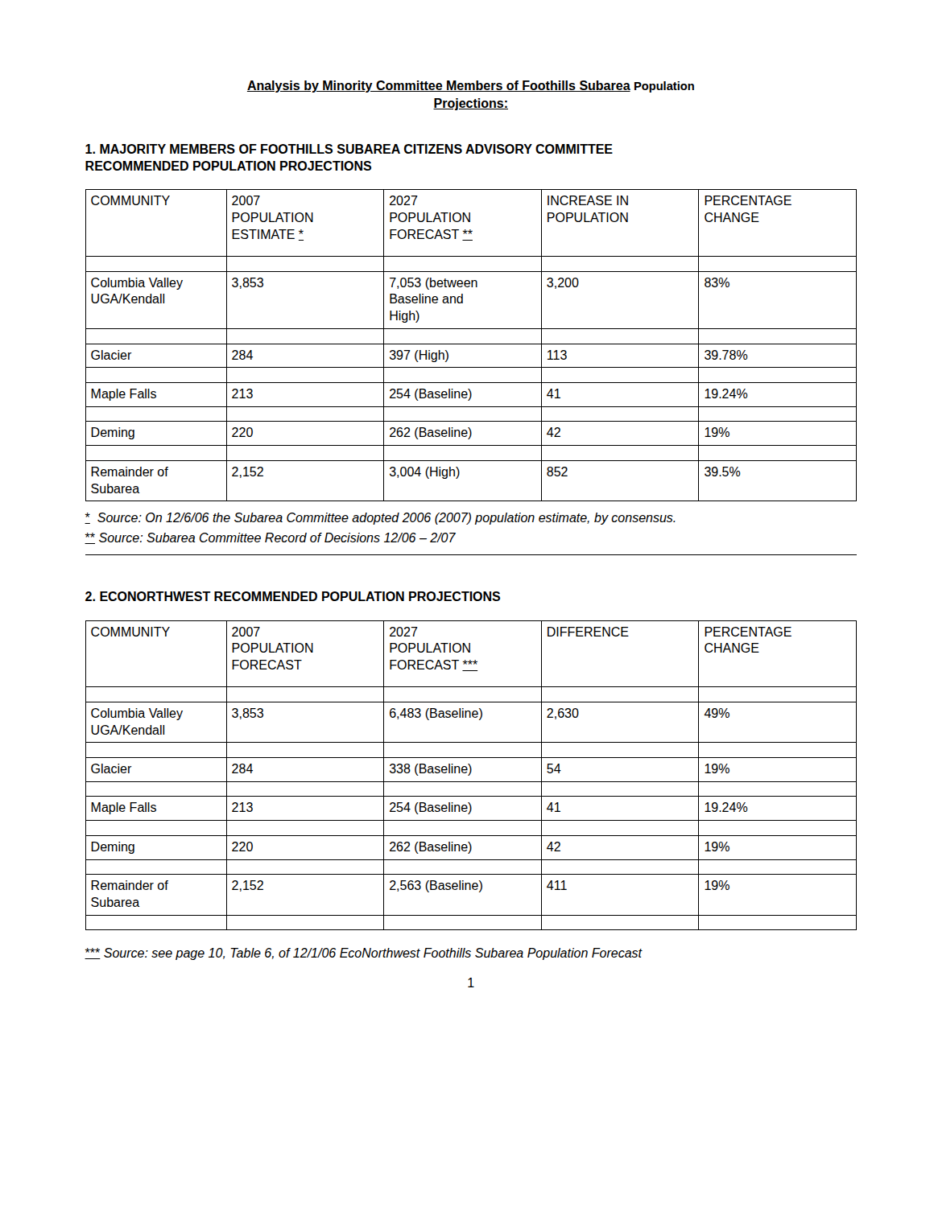Analysis by Minority Committee Members of Foothills Subarea Population
Projections:
1. MAJORITY MEMBERS OF FOOTHILLS SUBAREA CITIZENS ADVISORY COMMITTEE
RECOMMENDED POPULATION PROJECTIONS
| COMMUNITY | 2007 POPULATION ESTIMATE * | 2027 POPULATION FORECAST ** | INCREASE IN POPULATION | PERCENTAGE CHANGE |
| --- | --- | --- | --- | --- |
| Columbia Valley UGA/Kendall | 3,853 | 7,053 (between Baseline and High) | 3,200 | 83% |
| Glacier | 284 | 397 (High) | 113 | 39.78% |
| Maple Falls | 213 | 254 (Baseline) | 41 | 19.24% |
| Deming | 220 | 262 (Baseline) | 42 | 19% |
| Remainder of Subarea | 2,152 | 3,004 (High) | 852 | 39.5% |
* Source: On 12/6/06 the Subarea Committee adopted 2006 (2007) population estimate, by consensus.
** Source: Subarea Committee Record of Decisions 12/06 – 2/07
2. ECONORTHWEST RECOMMENDED POPULATION PROJECTIONS
| COMMUNITY | 2007 POPULATION FORECAST | 2027 POPULATION FORECAST *** | DIFFERENCE | PERCENTAGE CHANGE |
| --- | --- | --- | --- | --- |
| Columbia Valley UGA/Kendall | 3,853 | 6,483 (Baseline) | 2,630 | 49% |
| Glacier | 284 | 338 (Baseline) | 54 | 19% |
| Maple Falls | 213 | 254 (Baseline) | 41 | 19.24% |
| Deming | 220 | 262 (Baseline) | 42 | 19% |
| Remainder of Subarea | 2,152 | 2,563 (Baseline) | 411 | 19% |
*** Source: see page 10, Table 6, of 12/1/06 EcoNorthwest Foothills Subarea Population Forecast
1